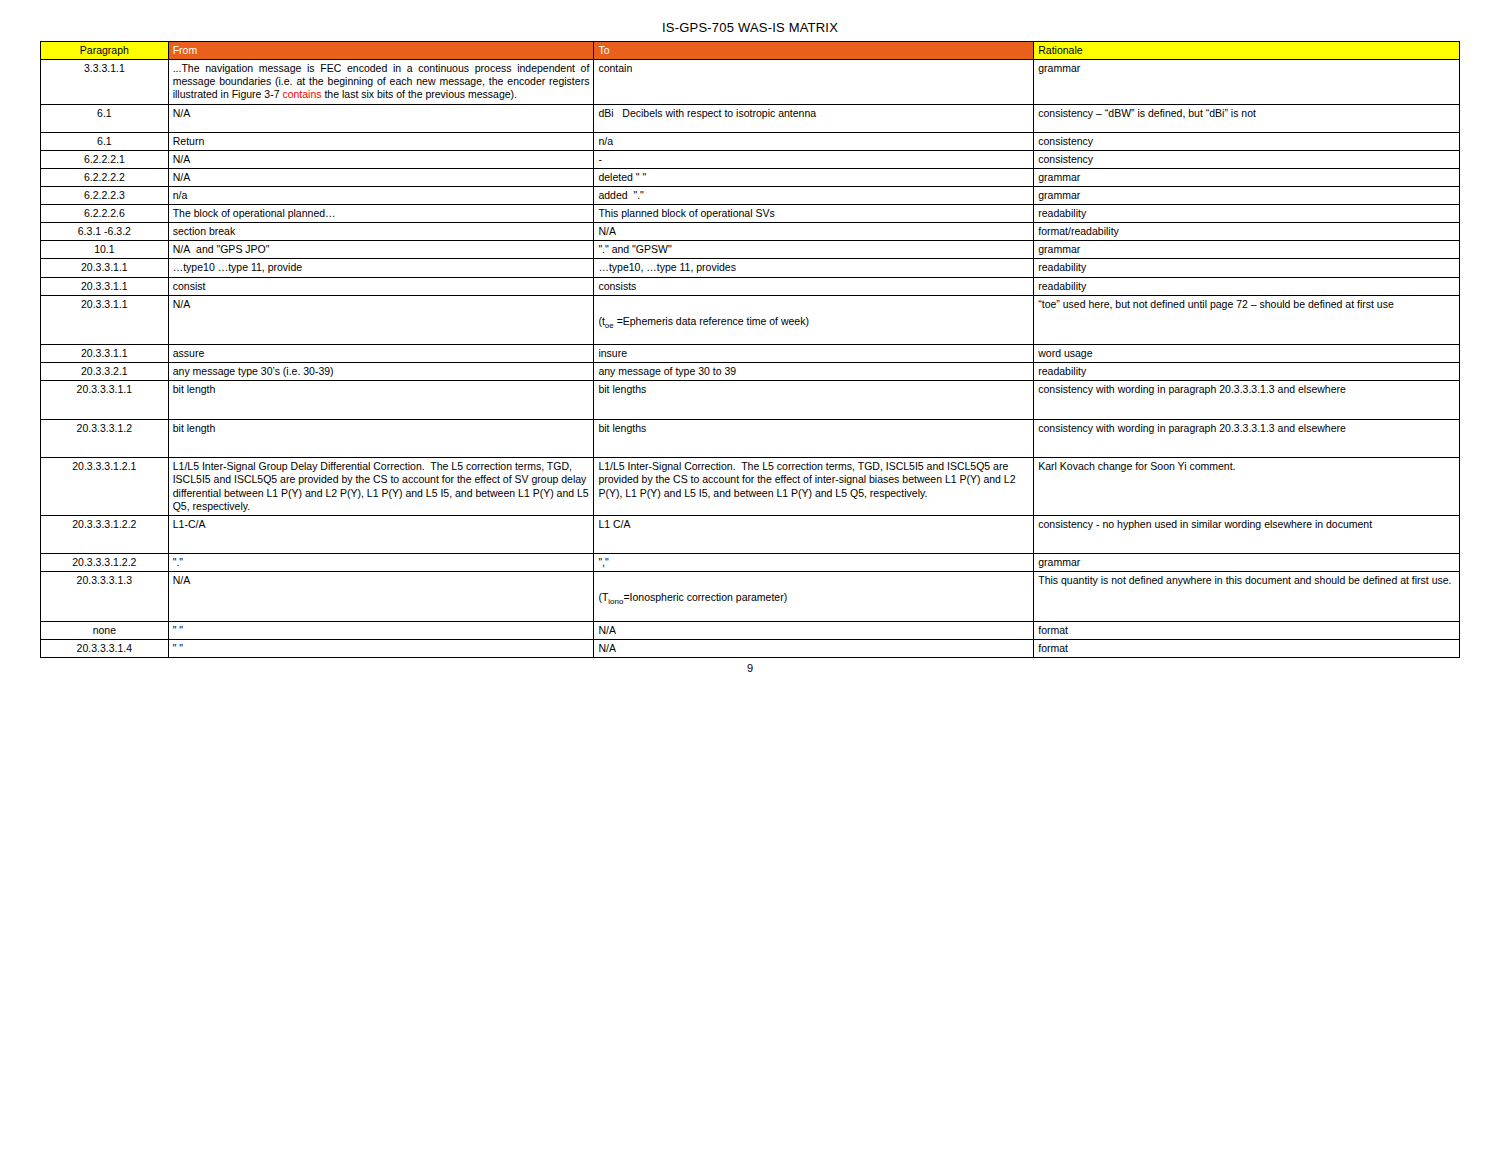IS-GPS-705 WAS-IS MATRIX
| Paragraph | From | To | Rationale |
| --- | --- | --- | --- |
| 3.3.3.1.1 | ...The navigation message is FEC encoded in a continuous process independent of message boundaries (i.e. at the beginning of each new message, the encoder registers illustrated in Figure 3-7 contains the last six bits of the previous message). | contain | grammar |
| 6.1 | N/A | dBi Decibels with respect to isotropic antenna | consistency – “dBW” is defined, but “dBi” is not |
| 6.1 | Return | n/a | consistency |
| 6.2.2.2.1 | N/A | - | consistency |
| 6.2.2.2.2 | N/A | deleted " " | grammar |
| 6.2.2.2.3 | n/a | added "." | grammar |
| 6.2.2.2.6 | The block of operational planned… | This planned block of operational SVs | readability |
| 6.3.1 -6.3.2 | section break | N/A | format/readability |
| 10.1 | N/A and "GPS JPO" | "." and "GPSW" | grammar |
| 20.3.3.1.1 | …type10 …type 11, provide | …type10, …type 11, provides | readability |
| 20.3.3.1.1 | consist | consists | readability |
| 20.3.3.1.1 | N/A | (t oe =Ephemeris data reference time of week) | “toe” used here, but not defined until page 72 – should be defined at first use |
| 20.3.3.1.1 | assure | insure | word usage |
| 20.3.3.2.1 | any message type 30’s (i.e. 30-39) | any message of type 30 to 39 | readability |
| 20.3.3.3.1.1 | bit length | bit lengths | consistency with wording in paragraph 20.3.3.3.1.3 and elsewhere |
| 20.3.3.3.1.2 | bit length | bit lengths | consistency with wording in paragraph 20.3.3.3.1.3 and elsewhere |
| 20.3.3.3.1.2.1 | L1/L5 Inter-Signal Group Delay Differential Correction. The L5 correction terms, TGD, ISCL5I5 and ISCL5Q5 are provided by the CS to account for the effect of SV group delay differential between L1 P(Y) and L2 P(Y), L1 P(Y) and L5 I5, and between L1 P(Y) and L5 Q5, respectively. | L1/L5 Inter-Signal Correction. The L5 correction terms, TGD, ISCL5I5 and ISCL5Q5 are provided by the CS to account for the effect of inter-signal biases between L1 P(Y) and L2 P(Y), L1 P(Y) and L5 I5, and between L1 P(Y) and L5 Q5, respectively. | Karl Kovach change for Soon Yi comment. |
| 20.3.3.3.1.2.2 | L1-C/A | L1 C/A | consistency - no hyphen used in similar wording elsewhere in document |
| 20.3.3.3.1.2.2 | "." | "," | grammar |
| 20.3.3.3.1.3 | N/A | (T iono =Ionospheric correction parameter) | This quantity is not defined anywhere in this document and should be defined at first use. |
| none | " " | N/A | format |
| 20.3.3.3.1.4 | " " | N/A | format |
9